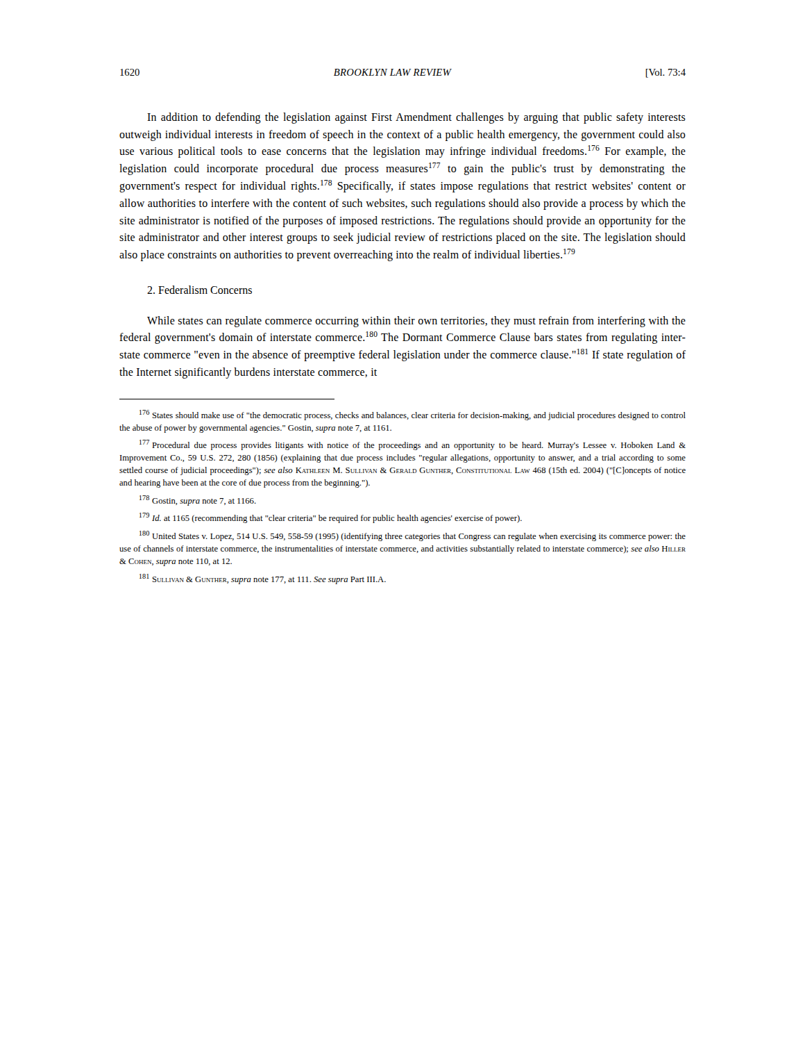1620 BROOKLYN LAW REVIEW [Vol. 73:4
In addition to defending the legislation against First Amendment challenges by arguing that public safety interests outweigh individual interests in freedom of speech in the context of a public health emergency, the government could also use various political tools to ease concerns that the legislation may infringe individual freedoms.176 For example, the legislation could incorporate procedural due process measures177 to gain the public's trust by demonstrating the government's respect for individual rights.178 Specifically, if states impose regulations that restrict websites' content or allow authorities to interfere with the content of such websites, such regulations should also provide a process by which the site administrator is notified of the purposes of imposed restrictions. The regulations should provide an opportunity for the site administrator and other interest groups to seek judicial review of restrictions placed on the site. The legislation should also place constraints on authorities to prevent overreaching into the realm of individual liberties.179
2. Federalism Concerns
While states can regulate commerce occurring within their own territories, they must refrain from interfering with the federal government's domain of interstate commerce.180 The Dormant Commerce Clause bars states from regulating inter-state commerce "even in the absence of preemptive federal legislation under the commerce clause."181 If state regulation of the Internet significantly burdens interstate commerce, it
176 States should make use of "the democratic process, checks and balances, clear criteria for decision-making, and judicial procedures designed to control the abuse of power by governmental agencies." Gostin, supra note 7, at 1161.
177 Procedural due process provides litigants with notice of the proceedings and an opportunity to be heard. Murray's Lessee v. Hoboken Land & Improvement Co., 59 U.S. 272, 280 (1856) (explaining that due process includes "regular allegations, opportunity to answer, and a trial according to some settled course of judicial proceedings"); see also Kathleen M. Sullivan & Gerald Gunther, Constitutional Law 468 (15th ed. 2004) ("[C]oncepts of notice and hearing have been at the core of due process from the beginning.").
178 Gostin, supra note 7, at 1166.
179 Id. at 1165 (recommending that "clear criteria" be required for public health agencies' exercise of power).
180 United States v. Lopez, 514 U.S. 549, 558-59 (1995) (identifying three categories that Congress can regulate when exercising its commerce power: the use of channels of interstate commerce, the instrumentalities of interstate commerce, and activities substantially related to interstate commerce); see also Hiller & Cohen, supra note 110, at 12.
181 Sullivan & Gunther, supra note 177, at 111. See supra Part III.A.